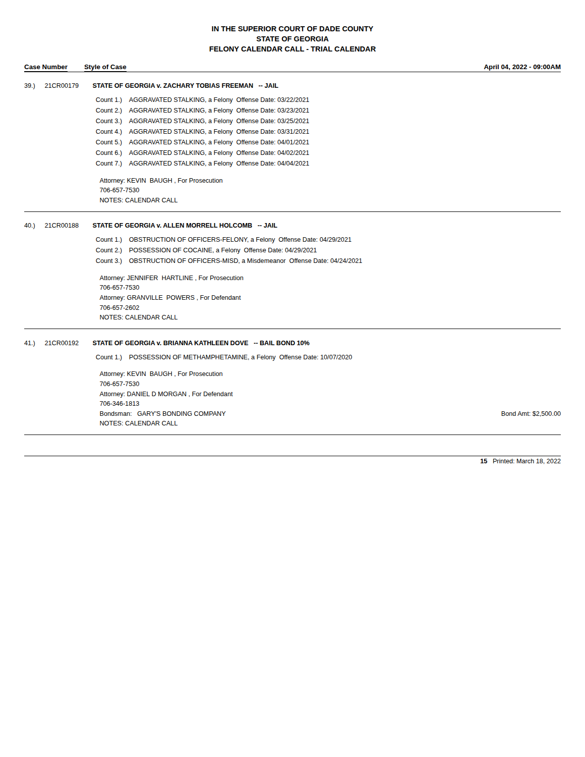IN THE SUPERIOR COURT OF DADE COUNTY
STATE OF GEORGIA
FELONY CALENDAR CALL - TRIAL CALENDAR
Case Number Style of Case
April 04, 2022 - 09:00AM
39.)
21CR00179
STATE OF GEORGIA v. ZACHARY TOBIAS FREEMAN -- JAIL
Count 1.)
AGGRAVATED STALKING, a Felony Offense Date: 03/22/2021
Count 2.)
AGGRAVATED STALKING, a Felony Offense Date: 03/23/2021
Count 3.)
AGGRAVATED STALKING, a Felony Offense Date: 03/25/2021
Count 4.)
AGGRAVATED STALKING, a Felony Offense Date: 03/31/2021
Count 5.)
AGGRAVATED STALKING, a Felony Offense Date: 04/01/2021
Count 6.)
AGGRAVATED STALKING, a Felony Offense Date: 04/02/2021
Count 7.)
AGGRAVATED STALKING, a Felony Offense Date: 04/04/2021
Attorney: KEVIN BAUGH , For Prosecution
706-657-7530
NOTES: CALENDAR CALL
40.)
21CR00188
STATE OF GEORGIA v. ALLEN MORRELL HOLCOMB -- JAIL
Count 1.)
OBSTRUCTION OF OFFICERS-FELONY, a Felony Offense Date: 04/29/2021
Count 2.)
POSSESSION OF COCAINE, a Felony Offense Date: 04/29/2021
Count 3.)
OBSTRUCTION OF OFFICERS-MISD, a Misdemeanor Offense Date: 04/24/2021
Attorney: JENNIFER HARTLINE , For Prosecution
706-657-7530
Attorney: GRANVILLE POWERS , For Defendant
706-657-2602
NOTES: CALENDAR CALL
41.)
21CR00192
STATE OF GEORGIA v. BRIANNA KATHLEEN DOVE -- BAIL BOND 10%
Count 1.)
POSSESSION OF METHAMPHETAMINE, a Felony Offense Date: 10/07/2020
Attorney: KEVIN BAUGH , For Prosecution
706-657-7530
Attorney: DANIEL D MORGAN , For Defendant
706-346-1813
Bondsman: GARY'S BONDING COMPANY
Bond Amt: $2,500.00
NOTES: CALENDAR CALL
15
Printed: March 18, 2022